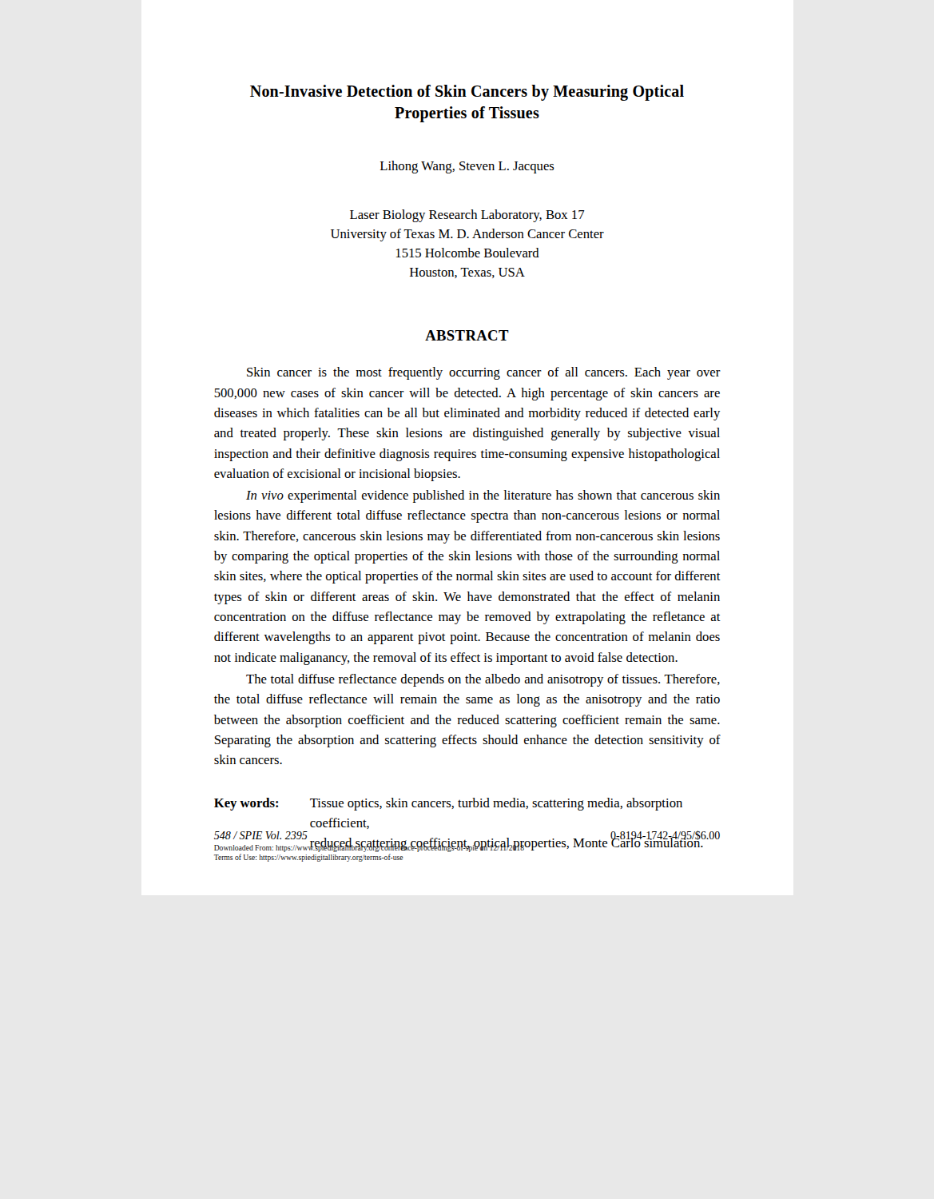Non-Invasive Detection of Skin Cancers by Measuring Optical Properties of Tissues
Lihong Wang, Steven L. Jacques
Laser Biology Research Laboratory, Box 17
University of Texas M. D. Anderson Cancer Center
1515 Holcombe Boulevard
Houston, Texas, USA
ABSTRACT
Skin cancer is the most frequently occurring cancer of all cancers. Each year over 500,000 new cases of skin cancer will be detected. A high percentage of skin cancers are diseases in which fatalities can be all but eliminated and morbidity reduced if detected early and treated properly. These skin lesions are distinguished generally by subjective visual inspection and their definitive diagnosis requires time-consuming expensive histopathological evaluation of excisional or incisional biopsies.
In vivo experimental evidence published in the literature has shown that cancerous skin lesions have different total diffuse reflectance spectra than non-cancerous lesions or normal skin. Therefore, cancerous skin lesions may be differentiated from non-cancerous skin lesions by comparing the optical properties of the skin lesions with those of the surrounding normal skin sites, where the optical properties of the normal skin sites are used to account for different types of skin or different areas of skin. We have demonstrated that the effect of melanin concentration on the diffuse reflectance may be removed by extrapolating the refletance at different wavelengths to an apparent pivot point. Because the concentration of melanin does not indicate maliganancy, the removal of its effect is important to avoid false detection.
The total diffuse reflectance depends on the albedo and anisotropy of tissues. Therefore, the total diffuse reflectance will remain the same as long as the anisotropy and the ratio between the absorption coefficient and the reduced scattering coefficient remain the same. Separating the absorption and scattering effects should enhance the detection sensitivity of skin cancers.
| Key words: | Tissue optics, skin cancers, turbid media, scattering media, absorption coefficient, |
| | reduced scattering coefficient, optical properties, Monte Carlo simulation. |
548 / SPIE Vol. 2395
0-8194-1742-4/95/$6.00
Downloaded From: https://www.spiedigitallibrary.org/conference-proceedings-of-spie on 12/11/2018
Terms of Use: https://www.spiedigitallibrary.org/terms-of-use